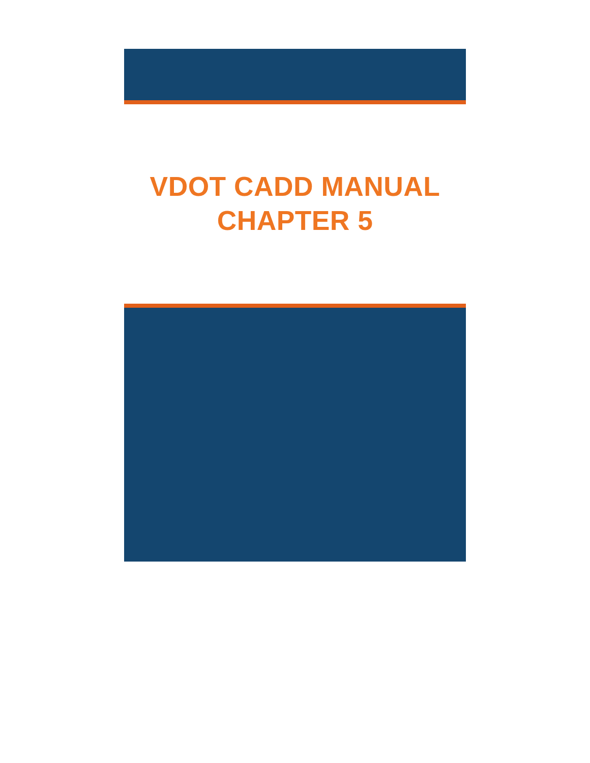VDOT CADD MANUAL
CHAPTER 5